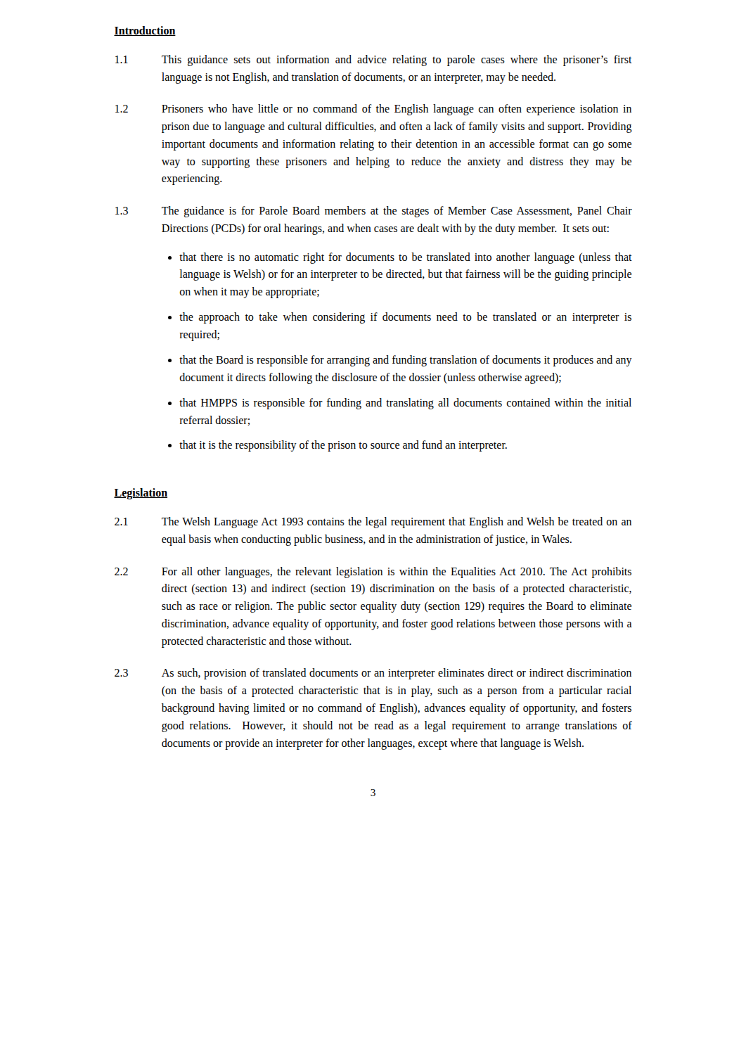Introduction
1.1
This guidance sets out information and advice relating to parole cases where the prisoner’s first language is not English, and translation of documents, or an interpreter, may be needed.
1.2
Prisoners who have little or no command of the English language can often experience isolation in prison due to language and cultural difficulties, and often a lack of family visits and support. Providing important documents and information relating to their detention in an accessible format can go some way to supporting these prisoners and helping to reduce the anxiety and distress they may be experiencing.
1.3
The guidance is for Parole Board members at the stages of Member Case Assessment, Panel Chair Directions (PCDs) for oral hearings, and when cases are dealt with by the duty member. It sets out:
that there is no automatic right for documents to be translated into another language (unless that language is Welsh) or for an interpreter to be directed, but that fairness will be the guiding principle on when it may be appropriate;
the approach to take when considering if documents need to be translated or an interpreter is required;
that the Board is responsible for arranging and funding translation of documents it produces and any document it directs following the disclosure of the dossier (unless otherwise agreed);
that HMPPS is responsible for funding and translating all documents contained within the initial referral dossier;
that it is the responsibility of the prison to source and fund an interpreter.
Legislation
2.1
The Welsh Language Act 1993 contains the legal requirement that English and Welsh be treated on an equal basis when conducting public business, and in the administration of justice, in Wales.
2.2
For all other languages, the relevant legislation is within the Equalities Act 2010. The Act prohibits direct (section 13) and indirect (section 19) discrimination on the basis of a protected characteristic, such as race or religion. The public sector equality duty (section 129) requires the Board to eliminate discrimination, advance equality of opportunity, and foster good relations between those persons with a protected characteristic and those without.
2.3
As such, provision of translated documents or an interpreter eliminates direct or indirect discrimination (on the basis of a protected characteristic that is in play, such as a person from a particular racial background having limited or no command of English), advances equality of opportunity, and fosters good relations. However, it should not be read as a legal requirement to arrange translations of documents or provide an interpreter for other languages, except where that language is Welsh.
3